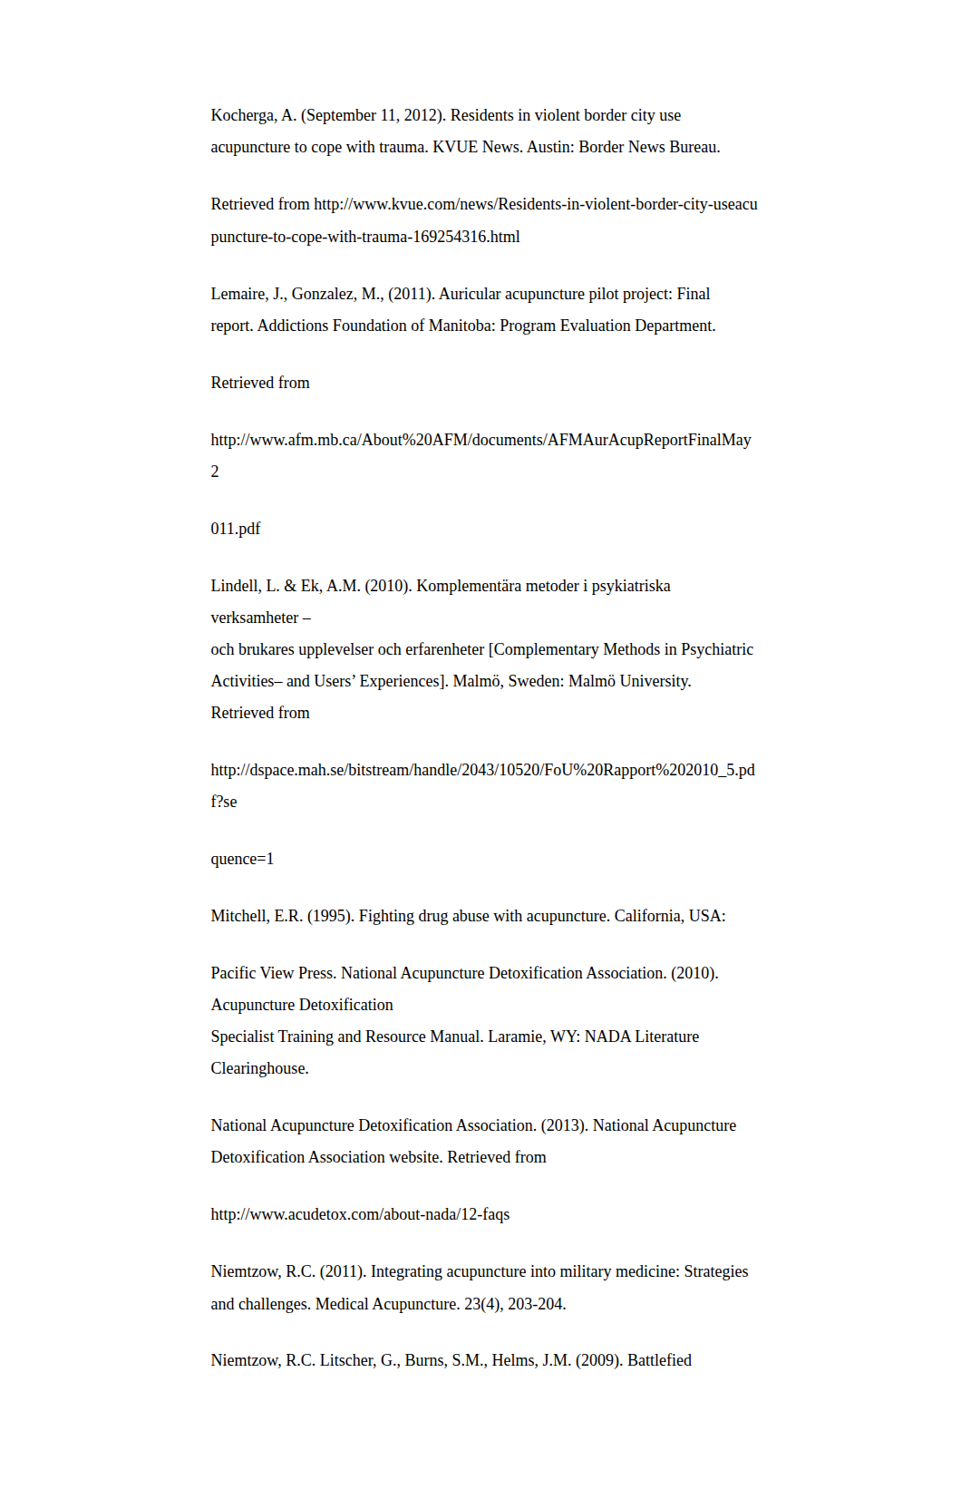Kocherga, A. (September 11, 2012). Residents in violent border city use acupuncture to cope with trauma. KVUE News. Austin: Border News Bureau.
Retrieved from http://www.kvue.com/news/Residents-in-violent-border-city-useacupuncture-to-cope-with-trauma-169254316.html
Lemaire, J., Gonzalez, M., (2011). Auricular acupuncture pilot project: Final report. Addictions Foundation of Manitoba: Program Evaluation Department.
Retrieved from
http://www.afm.mb.ca/About%20AFM/documents/AFMAurAcupReportFinalMay2
011.pdf
Lindell, L. & Ek, A.M. (2010). Komplementära metoder i psykiatriska verksamheter – och brukares upplevelser och erfarenheter [Complementary Methods in Psychiatric Activities– and Users’ Experiences]. Malmö, Sweden: Malmö University. Retrieved from
http://dspace.mah.se/bitstream/handle/2043/10520/FoU%20Rapport%202010_5.pdf?se
quence=1
Mitchell, E.R. (1995). Fighting drug abuse with acupuncture. California, USA:
Pacific View Press. National Acupuncture Detoxification Association. (2010). Acupuncture Detoxification Specialist Training and Resource Manual. Laramie, WY: NADA Literature Clearinghouse.
National Acupuncture Detoxification Association. (2013). National Acupuncture Detoxification Association website. Retrieved from
http://www.acudetox.com/about-nada/12-faqs
Niemtzow, R.C. (2011). Integrating acupuncture into military medicine: Strategies and challenges. Medical Acupuncture. 23(4), 203-204.
Niemtzow, R.C. Litscher, G., Burns, S.M., Helms, J.M. (2009). Battlefied